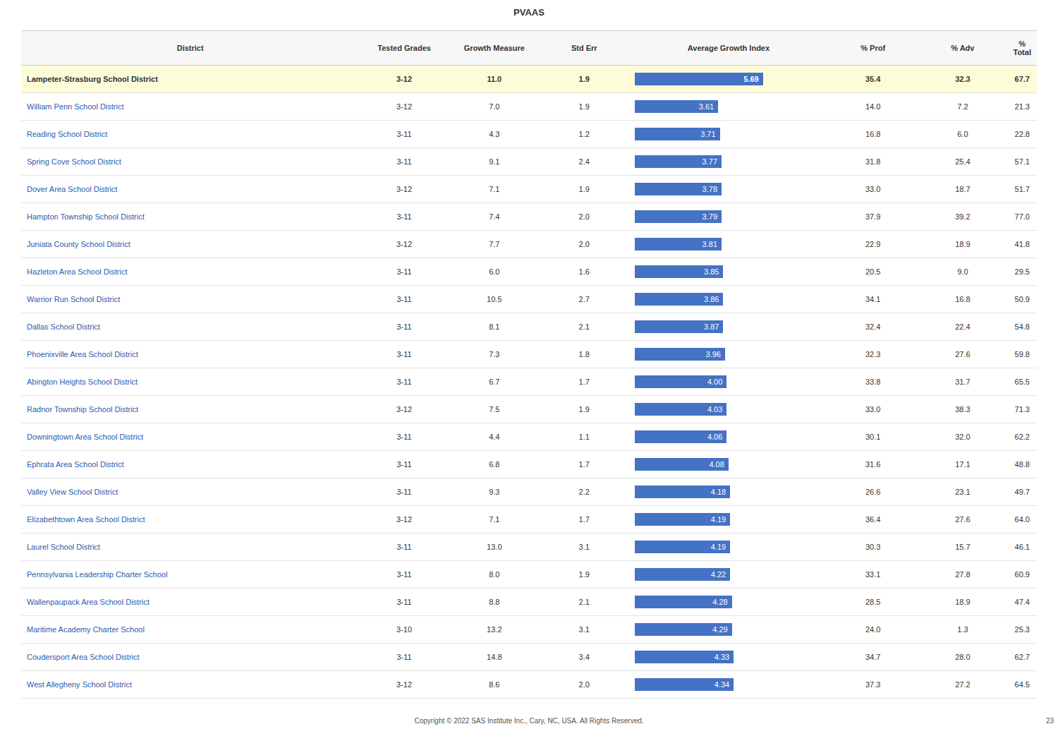PVAAS
| District | Tested Grades | Growth Measure | Std Err | Average Growth Index | % Prof | % Adv | % Total |
| --- | --- | --- | --- | --- | --- | --- | --- |
| Lampeter-Strasburg School District | 3-12 | 11.0 | 1.9 | 5.69 | 35.4 | 32.3 | 67.7 |
| William Penn School District | 3-12 | 7.0 | 1.9 | 3.61 | 14.0 | 7.2 | 21.3 |
| Reading School District | 3-11 | 4.3 | 1.2 | 3.71 | 16.8 | 6.0 | 22.8 |
| Spring Cove School District | 3-11 | 9.1 | 2.4 | 3.77 | 31.8 | 25.4 | 57.1 |
| Dover Area School District | 3-12 | 7.1 | 1.9 | 3.78 | 33.0 | 18.7 | 51.7 |
| Hampton Township School District | 3-11 | 7.4 | 2.0 | 3.79 | 37.9 | 39.2 | 77.0 |
| Juniata County School District | 3-12 | 7.7 | 2.0 | 3.81 | 22.9 | 18.9 | 41.8 |
| Hazleton Area School District | 3-11 | 6.0 | 1.6 | 3.85 | 20.5 | 9.0 | 29.5 |
| Warrior Run School District | 3-11 | 10.5 | 2.7 | 3.86 | 34.1 | 16.8 | 50.9 |
| Dallas School District | 3-11 | 8.1 | 2.1 | 3.87 | 32.4 | 22.4 | 54.8 |
| Phoenixville Area School District | 3-11 | 7.3 | 1.8 | 3.96 | 32.3 | 27.6 | 59.8 |
| Abington Heights School District | 3-11 | 6.7 | 1.7 | 4.00 | 33.8 | 31.7 | 65.5 |
| Radnor Township School District | 3-12 | 7.5 | 1.9 | 4.03 | 33.0 | 38.3 | 71.3 |
| Downingtown Area School District | 3-11 | 4.4 | 1.1 | 4.06 | 30.1 | 32.0 | 62.2 |
| Ephrata Area School District | 3-11 | 6.8 | 1.7 | 4.08 | 31.6 | 17.1 | 48.8 |
| Valley View School District | 3-11 | 9.3 | 2.2 | 4.18 | 26.6 | 23.1 | 49.7 |
| Elizabethtown Area School District | 3-12 | 7.1 | 1.7 | 4.19 | 36.4 | 27.6 | 64.0 |
| Laurel School District | 3-11 | 13.0 | 3.1 | 4.19 | 30.3 | 15.7 | 46.1 |
| Pennsylvania Leadership Charter School | 3-11 | 8.0 | 1.9 | 4.22 | 33.1 | 27.8 | 60.9 |
| Wallenpaupack Area School District | 3-11 | 8.8 | 2.1 | 4.28 | 28.5 | 18.9 | 47.4 |
| Maritime Academy Charter School | 3-10 | 13.2 | 3.1 | 4.29 | 24.0 | 1.3 | 25.3 |
| Coudersport Area School District | 3-11 | 14.8 | 3.4 | 4.33 | 34.7 | 28.0 | 62.7 |
| West Allegheny School District | 3-12 | 8.6 | 2.0 | 4.34 | 37.3 | 27.2 | 64.5 |
Copyright © 2022 SAS Institute Inc., Cary, NC, USA. All Rights Reserved. 23